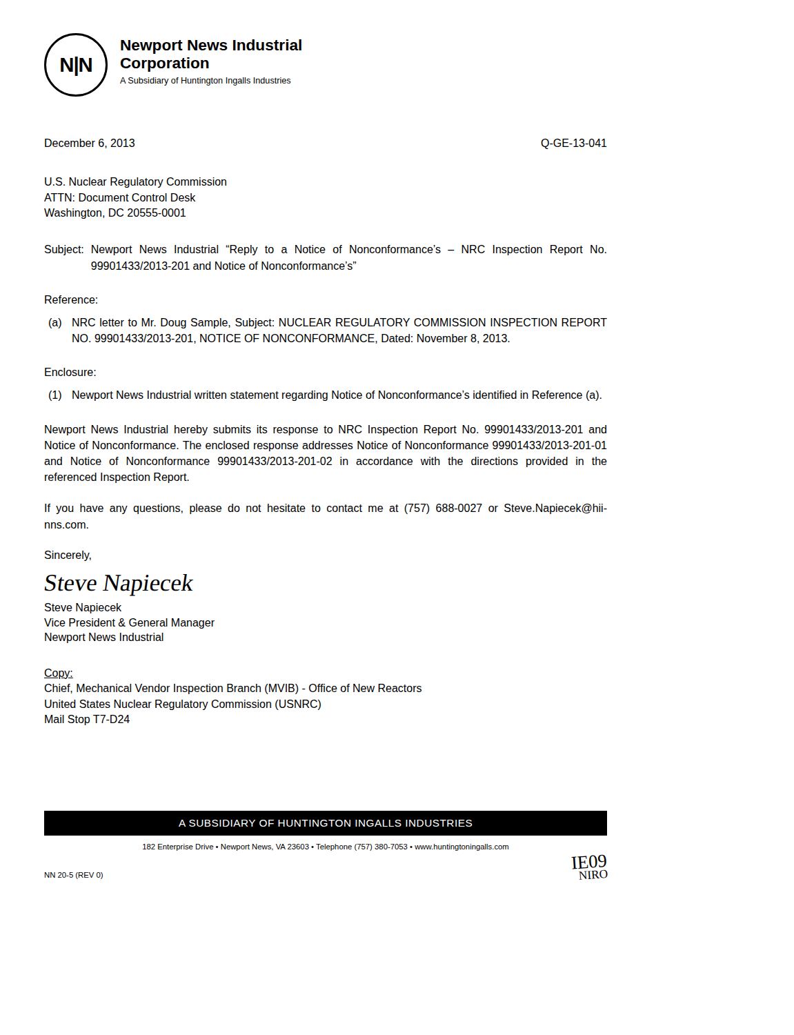N|N
Newport News Industrial
Corporation
A Subsidiary of Huntington Ingalls Industries
December 6, 2013
Q-GE-13-041
U.S. Nuclear Regulatory Commission
ATTN: Document Control Desk
Washington, DC 20555-0001
Subject:
Newport News Industrial “Reply to a Notice of Nonconformance’s – NRC Inspection Report No. 99901433/2013-201 and Notice of Nonconformance’s”
Reference:
(a) NRC letter to Mr. Doug Sample, Subject: NUCLEAR REGULATORY COMMISSION INSPECTION REPORT NO. 99901433/2013-201, NOTICE OF NONCONFORMANCE, Dated: November 8, 2013.
Enclosure:
(1) Newport News Industrial written statement regarding Notice of Nonconformance’s identified in Reference (a).
Newport News Industrial hereby submits its response to NRC Inspection Report No. 99901433/2013-201 and Notice of Nonconformance. The enclosed response addresses Notice of Nonconformance 99901433/2013-201-01 and Notice of Nonconformance 99901433/2013-201-02 in accordance with the directions provided in the referenced Inspection Report.
If you have any questions, please do not hesitate to contact me at (757) 688-0027 or Steve.Napiecek@hii-nns.com.
Sincerely,
Steve Napiecek
Steve Napiecek
Vice President & General Manager
Newport News Industrial
Copy:
Chief, Mechanical Vendor Inspection Branch (MVIB) - Office of New Reactors
United States Nuclear Regulatory Commission (USNRC)
Mail Stop T7-D24
A SUBSIDIARY OF HUNTINGTON INGALLS INDUSTRIES
182 Enterprise Drive • Newport News, VA 23603 • Telephone (757) 380-7053 • www.huntingtoningalls.com
NN 20-5 (REV 0)
IE09NIRO